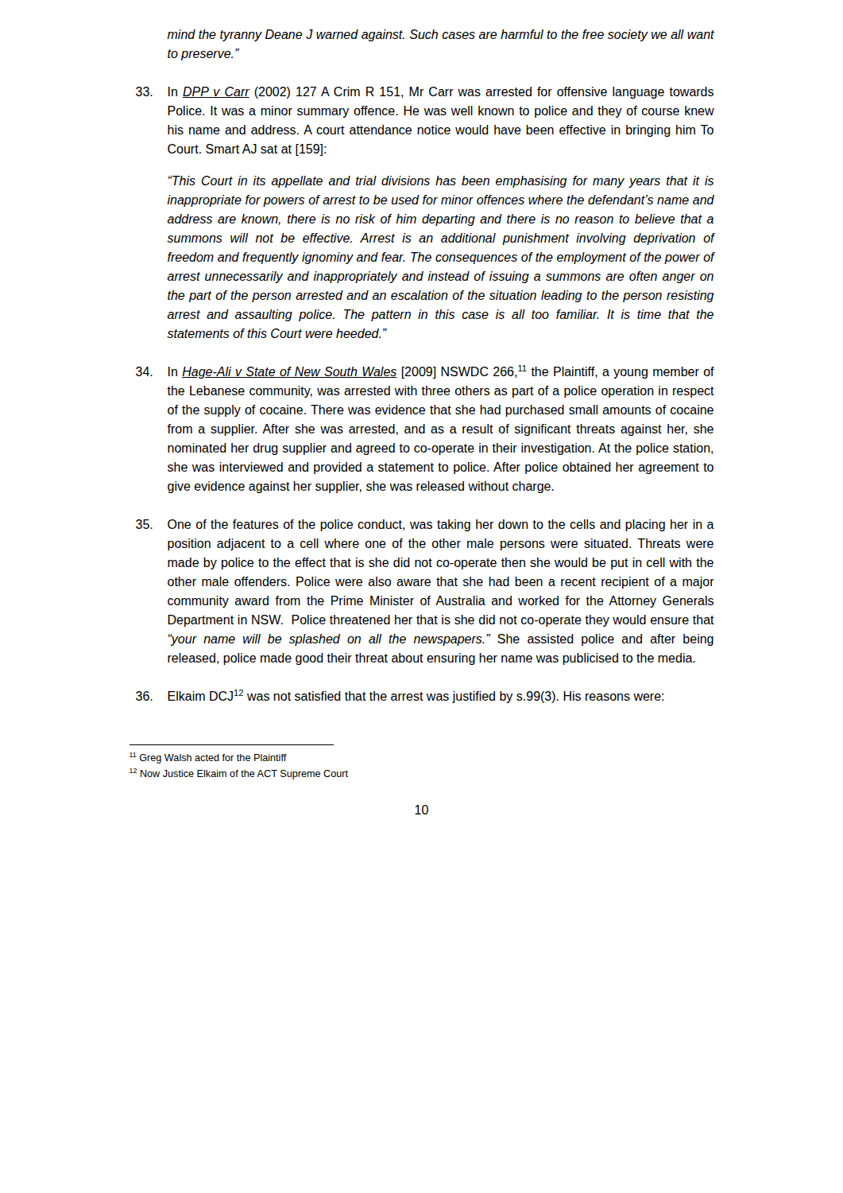mind the tyranny Deane J warned against. Such cases are harmful to the free society we all want to preserve.”
In DPP v Carr (2002) 127 A Crim R 151, Mr Carr was arrested for offensive language towards Police. It was a minor summary offence. He was well known to police and they of course knew his name and address. A court attendance notice would have been effective in bringing him To Court. Smart AJ sat at [159]:
“This Court in its appellate and trial divisions has been emphasising for many years that it is inappropriate for powers of arrest to be used for minor offences where the defendant’s name and address are known, there is no risk of him departing and there is no reason to believe that a summons will not be effective. Arrest is an additional punishment involving deprivation of freedom and frequently ignominy and fear. The consequences of the employment of the power of arrest unnecessarily and inappropriately and instead of issuing a summons are often anger on the part of the person arrested and an escalation of the situation leading to the person resisting arrest and assaulting police. The pattern in this case is all too familiar. It is time that the statements of this Court were heeded.”
In Hage-Ali v State of New South Wales [2009] NSWDC 266,11 the Plaintiff, a young member of the Lebanese community, was arrested with three others as part of a police operation in respect of the supply of cocaine. There was evidence that she had purchased small amounts of cocaine from a supplier. After she was arrested, and as a result of significant threats against her, she nominated her drug supplier and agreed to co-operate in their investigation. At the police station, she was interviewed and provided a statement to police. After police obtained her agreement to give evidence against her supplier, she was released without charge.
One of the features of the police conduct, was taking her down to the cells and placing her in a position adjacent to a cell where one of the other male persons were situated. Threats were made by police to the effect that is she did not co-operate then she would be put in cell with the other male offenders. Police were also aware that she had been a recent recipient of a major community award from the Prime Minister of Australia and worked for the Attorney Generals Department in NSW. Police threatened her that is she did not co-operate they would ensure that “your name will be splashed on all the newspapers.” She assisted police and after being released, police made good their threat about ensuring her name was publicised to the media.
Elkaim DCJ12 was not satisfied that the arrest was justified by s.99(3). His reasons were:
11 Greg Walsh acted for the Plaintiff
12 Now Justice Elkaim of the ACT Supreme Court
10